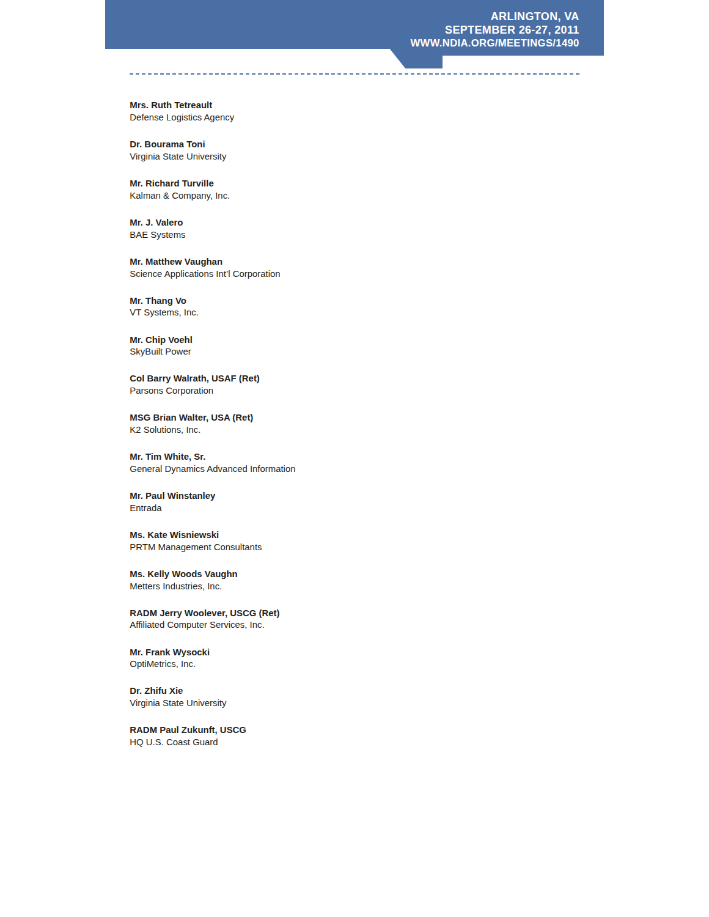ARLINGTON, VA
SEPTEMBER 26-27, 2011
WWW.NDIA.ORG/MEETINGS/1490
Mrs. Ruth Tetreault Defense Logistics Agency
Dr. Bourama Toni Virginia State University
Mr. Richard Turville Kalman & Company, Inc.
Mr. J. Valero BAE Systems
Mr. Matthew Vaughan Science Applications Int’l Corporation
Mr. Thang Vo VT Systems, Inc.
Mr. Chip Voehl SkyBuilt Power
Col Barry Walrath, USAF (Ret) Parsons Corporation
MSG Brian Walter, USA (Ret) K2 Solutions, Inc.
Mr. Tim White, Sr. General Dynamics Advanced Information
Mr. Paul Winstanley Entrada
Ms. Kate Wisniewski PRTM Management Consultants
Ms. Kelly Woods Vaughn Metters Industries, Inc.
RADM Jerry Woolever, USCG (Ret) Affiliated Computer Services, Inc.
Mr. Frank Wysocki OptiMetrics, Inc.
Dr. Zhifu Xie Virginia State University
RADM Paul Zukunft, USCG HQ U.S. Coast Guard